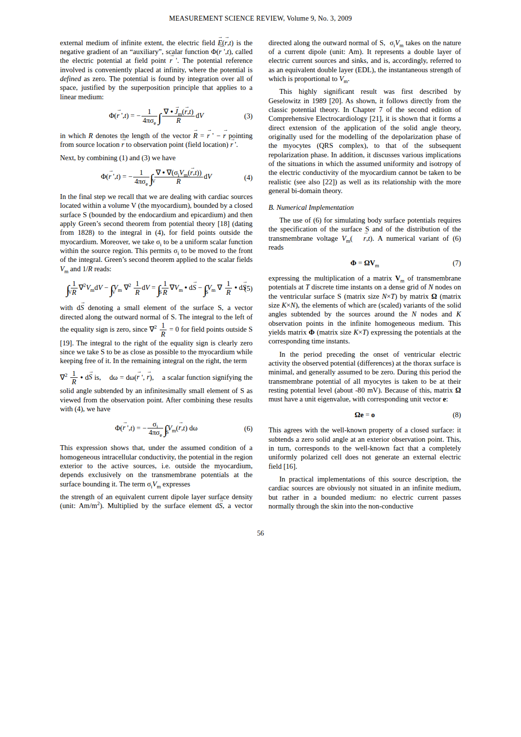MEASUREMENT SCIENCE REVIEW, Volume 9, No. 3, 2009
external medium of infinite extent, the electric field E(r,t) is the negative gradient of an “auxiliary”, scalar function Φ(r ',t), called the electric potential at field point r '. The potential reference involved is conveniently placed at infinity, where the potential is defined as zero. The potential is found by integration over all of space, justified by the superposition principle that applies to a linear medium:
Φ(r ',t) = −14πσe∫∇ • Jm(r,t) RdV (3)
in which R denotes the length of the vector R = r ' − r pointing from source location r to observation point (field location) r '.
Next, by combining (1) and (3) we have
Φ(r ',t) = −14πσe∫V∇ • ∇(σiVm(r,t)) RdV (4)
In the final step we recall that we are dealing with cardiac sources located within a volume V (the myocardium), bounded by a closed surface S (bounded by the endocardium and epicardium) and then apply Green’s second theorem from potential theory [18] (dating from 1828) to the integral in (4), for field points outside the myocardium. Moreover, we take σi to be a uniform scalar function within the source region. This permits σi to be moved to the front of the integral. Green’s second theorem applied to the scalar fields Vm and 1/R reads:
∫V 1 R∇2VmdV − ∫V Vm ∇2 1 RdV = ∫S 1 R∇Vm • dS − ∫S Vm ∇ 1 R • dS (5)
with dS denoting a small element of the surface S, a vector directed along the outward normal of S. The integral to the left of the equality sign is zero, since ∇2 1 R = 0 for field points outside S [19]. The integral to the right of the equality sign is clearly zero since we take S to be as close as possible to the myocardium while keeping free of it. In the remaining integral on the right, the term
∇2 1 R • dS is, dω = dω(r ', r), a scalar function signifying the solid angle subtended by an infinitesimally small element of S as viewed from the observation point. After combining these results with (4), we have
Φ(r ',t) = −σi 4πσe∫S Vm(r,t) dω (6)
This expression shows that, under the assumed condition of a homogeneous intracellular conductivity, the potential in the region exterior to the active sources, i.e. outside the myocardium, depends exclusively on the transmembrane potentials at the surface bounding it. The term σiVm expresses
the strength of an equivalent current dipole layer surface density (unit: Am/m2). Multiplied by the surface element dS, a vector directed along the outward normal of S, σiVm takes on the nature of a current dipole (unit: Am). It represents a double layer of electric current sources and sinks, and is, accordingly, referred to as an equivalent double layer (EDL), the instantaneous strength of which is proportional to Vm.
This highly significant result was first described by Geselowitz in 1989 [20]. As shown, it follows directly from the classic potential theory. In Chapter 7 of the second edition of Comprehensive Electrocardiology [21], it is shown that it forms a direct extension of the application of the solid angle theory, originally used for the modelling of the depolarization phase of the myocytes (QRS complex), to that of the subsequent repolarization phase. In addition, it discusses various implications of the situations in which the assumed uniformity and isotropy of the electric conductivity of the myocardium cannot be taken to be realistic (see also [22]) as well as its relationship with the more general bi-domain theory.
B. Numerical Implementation
The use of (6) for simulating body surface potentials requires the specification of the surface S and of the distribution of the transmembrane voltage Vm(r,t). A numerical variant of (6) reads
Φ = ΩVm (7)
expressing the multiplication of a matrix Vm of transmembrane potentials at T discrete time instants on a dense grid of N nodes on the ventricular surface S (matrix size N×T) by matrix Ω (matrix size K×N), the elements of which are (scaled) variants of the solid angles subtended by the sources around the N nodes and K observation points in the infinite homogeneous medium. This yields matrix Φ (matrix size K×T) expressing the potentials at the corresponding time instants.
In the period preceding the onset of ventricular electric activity the observed potential (differences) at the thorax surface is minimal, and generally assumed to be zero. During this period the transmembrane potential of all myocytes is taken to be at their resting potential level (about -80 mV). Because of this, matrix Ω must have a unit eigenvalue, with corresponding unit vector e:
Ωe = o (8)
This agrees with the well-known property of a closed surface: it subtends a zero solid angle at an exterior observation point. This, in turn, corresponds to the well-known fact that a completely uniformly polarized cell does not generate an external electric field [16].
In practical implementations of this source description, the cardiac sources are obviously not situated in an infinite medium, but rather in a bounded medium: no electric current passes normally through the skin into the non-conductive
56